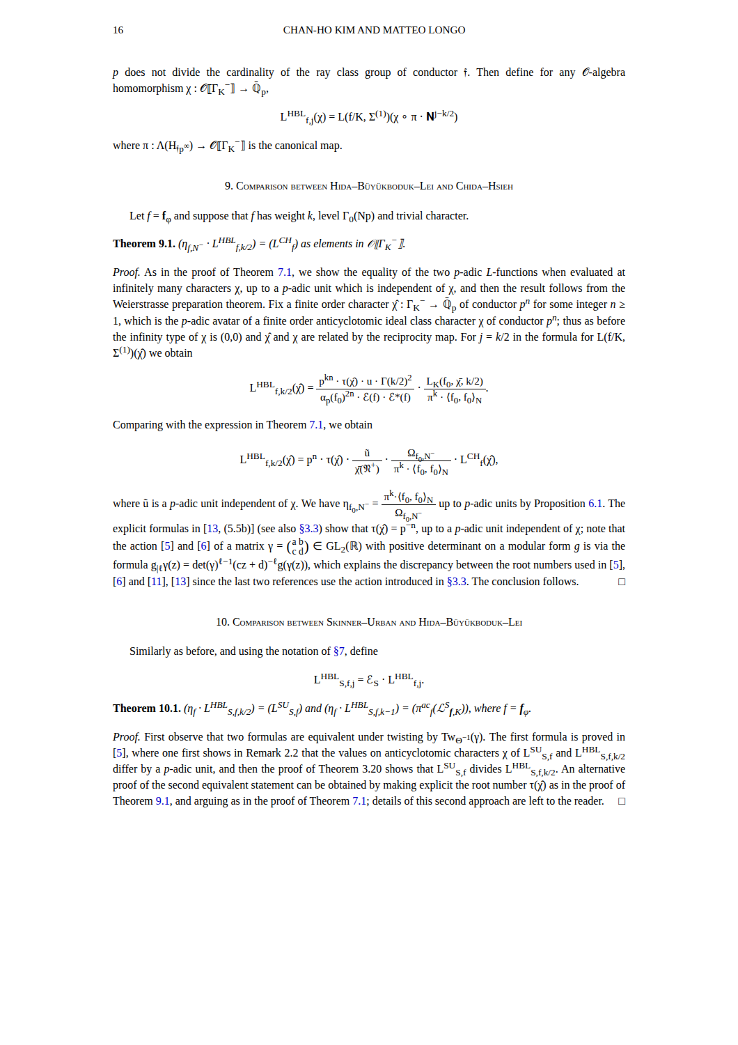16 CHAN-HO KIM AND MATTEO LONGO
p does not divide the cardinality of the ray class group of conductor 𝔣. Then define for any 𝒪-algebra homomorphism χ : 𝒪⟦ΓK−⟧ → ℚ̄p,
LHBLf,j(χ) = L(f/K, Σ(1))(χ ∘ π · 𝐍j−k/2)
where π : Λ(H𝔣p∞) → 𝒪⟦ΓK−⟧ is the canonical map.
9. Comparison between Hida–Büyükboduk–Lei and Chida–Hsieh
Let f = fφ and suppose that f has weight k, level Γ0(Np) and trivial character.
Theorem 9.1. (ηf,N− · LHBLf,k/2) = (LCHf) as elements in 𝒪⟦ΓK−⟧.
Proof. As in the proof of Theorem 7.1, we show the equality of the two p-adic L-functions when evaluated at infinitely many characters χ, up to a p-adic unit which is independent of χ, and then the result follows from the Weierstrasse preparation theorem. Fix a finite order character χ̂ : ΓK− → ℚ̄p of conductor pn for some integer n ≥ 1, which is the p-adic avatar of a finite order anticyclotomic ideal class character χ of conductor pn; thus as before the infinity type of χ is (0,0) and χ̂ and χ are related by the reciprocity map. For j = k/2 in the formula for L(f/K, Σ(1))(χ̂) we obtain
LHBLf,k/2(χ̂) = pkn · τ(χ̂) · u · Γ(k/2)2 αp(f0)2n · ℰ(f) · ℰ*(f) · LK(f0, χ̄, k/2) πk · ⟨f0, f0⟩N .
Comparing with the expression in Theorem 7.1, we obtain
LHBLf,k/2(χ̂) = pn · τ(χ̂) · ũ χ̄(𝔑+) · Ωf0,N− πk · ⟨f0, f0⟩N · LCHf(χ̂),
where ũ is a p-adic unit independent of χ. We have ηf0,N− = πk·⟨f0, f0⟩N Ωf0,N− up to p-adic units by Proposition 6.1. The explicit formulas in [13, (5.5b)] (see also §3.3) show that τ(χ̂) = p−n, up to a p-adic unit independent of χ; note that the action [5] and [6] of a matrix γ = (a b
c d) ∈ GL2(ℝ) with positive determinant on a modular form g is via the formula g|ℓγ(z) = det(γ)ℓ−1(cz + d)−ℓg(γ(z)), which explains the discrepancy between the root numbers used in [5], [6] and [11], [13] since the last two references use the action introduced in §3.3. The conclusion follows. □
10. Comparison between Skinner–Urban and Hida–Büyükboduk–Lei
Similarly as before, and using the notation of §7, define
LHBLS,f,j = ℰS · LHBLf,j.
Theorem 10.1. (ηf · LHBLS,f,k/2) = (LSUS,f) and (ηf · LHBLS,f,k−1) = (πacf(ℒSf,K)), where f = fφ.
Proof. First observe that two formulas are equivalent under twisting by TwΘ−1(γ). The first formula is proved in [5], where one first shows in Remark 2.2 that the values on anticyclotomic characters χ of LSUS,f and LHBLS,f,k/2 differ by a p-adic unit, and then the proof of Theorem 3.20 shows that LSUS,f divides LHBLS,f,k/2. An alternative proof of the second equivalent statement can be obtained by making explicit the root number τ(χ̂) as in the proof of Theorem 9.1, and arguing as in the proof of Theorem 7.1; details of this second approach are left to the reader. □